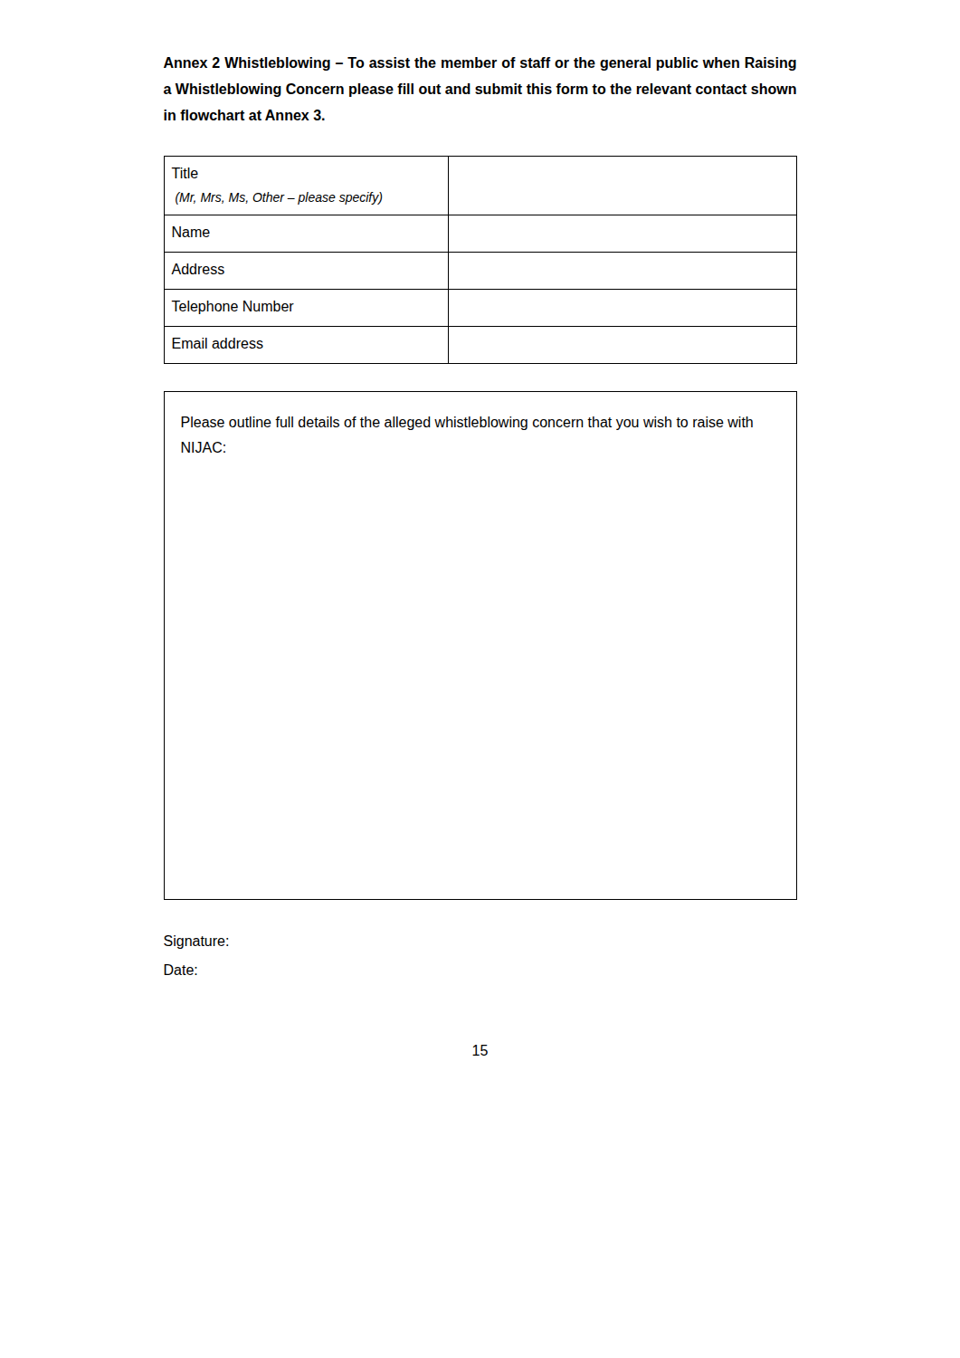Annex 2 Whistleblowing – To assist the member of staff or the general public when Raising a Whistleblowing Concern please fill out and submit this form to the relevant contact shown in flowchart at Annex 3.
| Title (Mr, Mrs, Ms, Other – please specify) | |
| Name | |
| Address | |
| Telephone Number | |
| Email address | |
Please outline full details of the alleged whistleblowing concern that you wish to raise with NIJAC:
Signature:
Date:
15